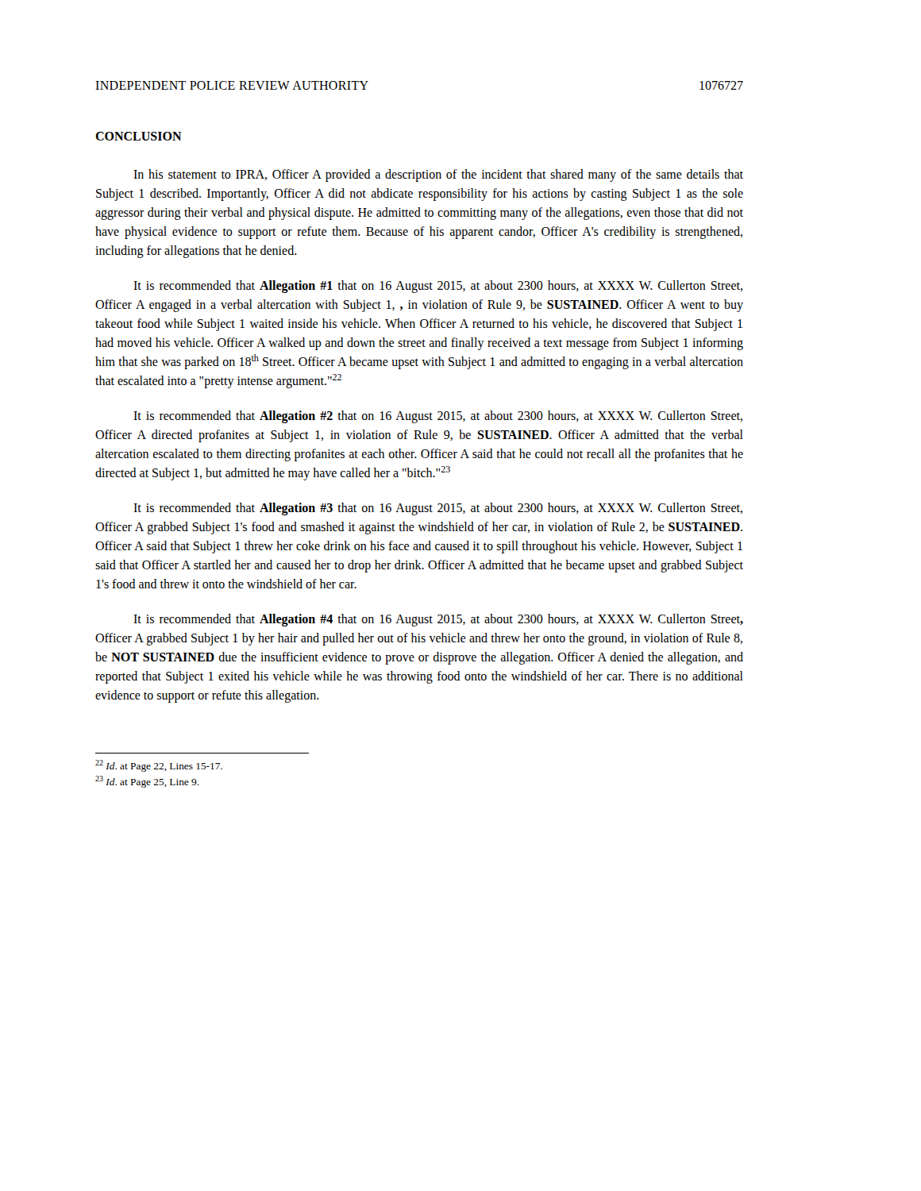INDEPENDENT POLICE REVIEW AUTHORITY 1076727
CONCLUSION
In his statement to IPRA, Officer A provided a description of the incident that shared many of the same details that Subject 1 described. Importantly, Officer A did not abdicate responsibility for his actions by casting Subject 1 as the sole aggressor during their verbal and physical dispute. He admitted to committing many of the allegations, even those that did not have physical evidence to support or refute them. Because of his apparent candor, Officer A's credibility is strengthened, including for allegations that he denied.
It is recommended that Allegation #1 that on 16 August 2015, at about 2300 hours, at XXXX W. Cullerton Street, Officer A engaged in a verbal altercation with Subject 1, , in violation of Rule 9, be SUSTAINED. Officer A went to buy takeout food while Subject 1 waited inside his vehicle. When Officer A returned to his vehicle, he discovered that Subject 1 had moved his vehicle. Officer A walked up and down the street and finally received a text message from Subject 1 informing him that she was parked on 18th Street. Officer A became upset with Subject 1 and admitted to engaging in a verbal altercation that escalated into a "pretty intense argument."22
It is recommended that Allegation #2 that on 16 August 2015, at about 2300 hours, at XXXX W. Cullerton Street, Officer A directed profanites at Subject 1, in violation of Rule 9, be SUSTAINED. Officer A admitted that the verbal altercation escalated to them directing profanites at each other. Officer A said that he could not recall all the profanites that he directed at Subject 1, but admitted he may have called her a "bitch."23
It is recommended that Allegation #3 that on 16 August 2015, at about 2300 hours, at XXXX W. Cullerton Street, Officer A grabbed Subject 1's food and smashed it against the windshield of her car, in violation of Rule 2, be SUSTAINED. Officer A said that Subject 1 threw her coke drink on his face and caused it to spill throughout his vehicle. However, Subject 1 said that Officer A startled her and caused her to drop her drink. Officer A admitted that he became upset and grabbed Subject 1's food and threw it onto the windshield of her car.
It is recommended that Allegation #4 that on 16 August 2015, at about 2300 hours, at XXXX W. Cullerton Street, Officer A grabbed Subject 1 by her hair and pulled her out of his vehicle and threw her onto the ground, in violation of Rule 8, be NOT SUSTAINED due the insufficient evidence to prove or disprove the allegation. Officer A denied the allegation, and reported that Subject 1 exited his vehicle while he was throwing food onto the windshield of her car. There is no additional evidence to support or refute this allegation.
22 Id. at Page 22, Lines 15-17.
23 Id. at Page 25, Line 9.